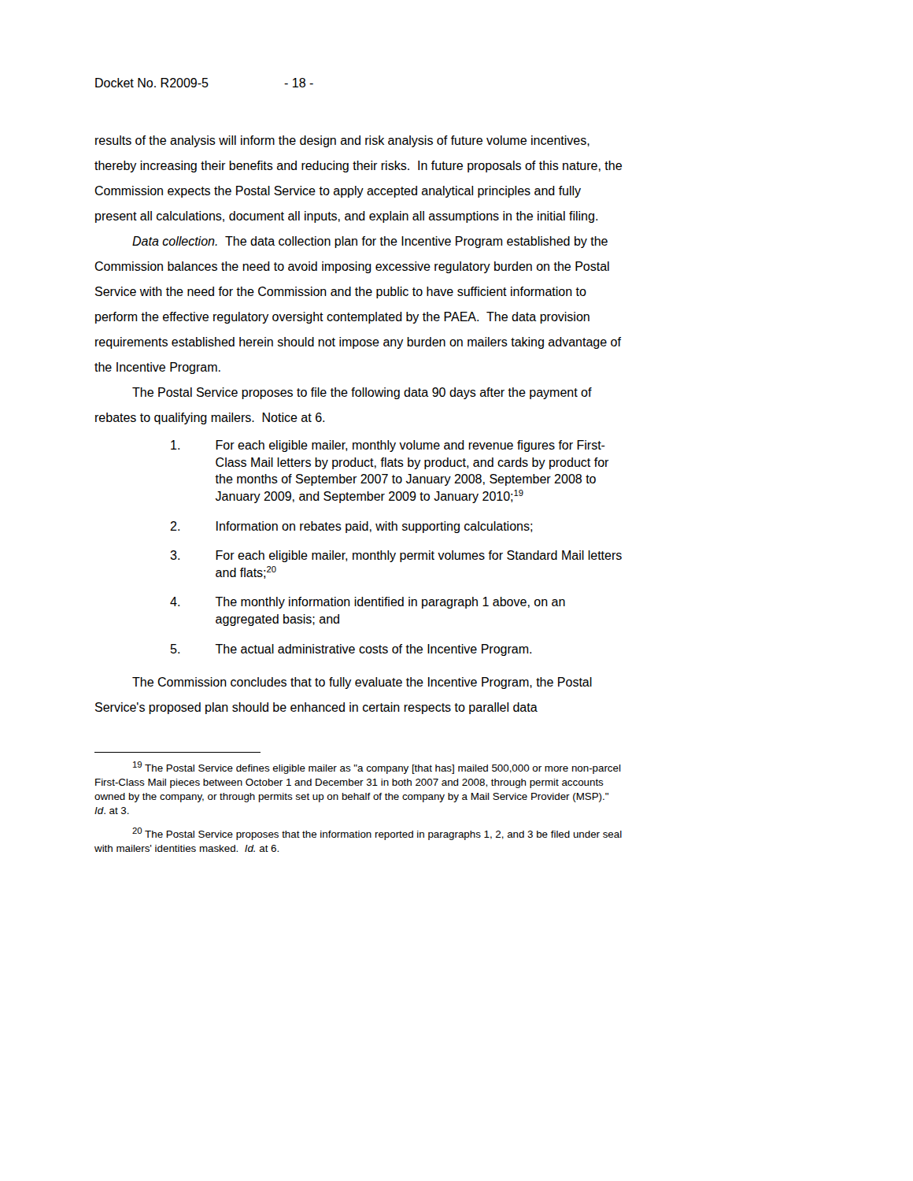Docket No. R2009-5 - 18 -
results of the analysis will inform the design and risk analysis of future volume incentives, thereby increasing their benefits and reducing their risks. In future proposals of this nature, the Commission expects the Postal Service to apply accepted analytical principles and fully present all calculations, document all inputs, and explain all assumptions in the initial filing.
Data collection. The data collection plan for the Incentive Program established by the Commission balances the need to avoid imposing excessive regulatory burden on the Postal Service with the need for the Commission and the public to have sufficient information to perform the effective regulatory oversight contemplated by the PAEA. The data provision requirements established herein should not impose any burden on mailers taking advantage of the Incentive Program.
The Postal Service proposes to file the following data 90 days after the payment of rebates to qualifying mailers. Notice at 6.
For each eligible mailer, monthly volume and revenue figures for First-Class Mail letters by product, flats by product, and cards by product for the months of September 2007 to January 2008, September 2008 to January 2009, and September 2009 to January 2010;19
Information on rebates paid, with supporting calculations;
For each eligible mailer, monthly permit volumes for Standard Mail letters and flats;20
The monthly information identified in paragraph 1 above, on an aggregated basis; and
The actual administrative costs of the Incentive Program.
The Commission concludes that to fully evaluate the Incentive Program, the Postal Service's proposed plan should be enhanced in certain respects to parallel data
19 The Postal Service defines eligible mailer as "a company [that has] mailed 500,000 or more non-parcel First-Class Mail pieces between October 1 and December 31 in both 2007 and 2008, through permit accounts owned by the company, or through permits set up on behalf of the company by a Mail Service Provider (MSP)." Id. at 3.
20 The Postal Service proposes that the information reported in paragraphs 1, 2, and 3 be filed under seal with mailers' identities masked. Id. at 6.